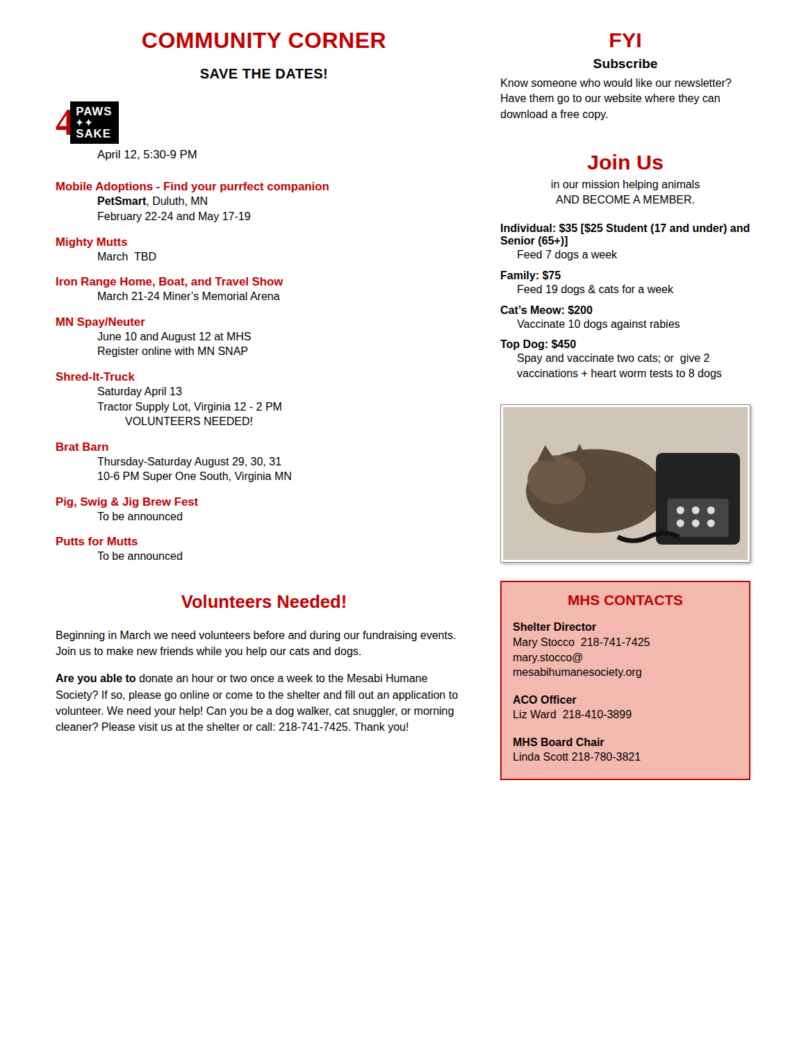COMMUNITY CORNER
SAVE THE DATES!
4 PAWS ✦✦SAKE
April 12, 5:30-9 PM
Mobile Adoptions - Find your purrfect companion
PetSmart, Duluth, MN
February 22-24 and May 17-19
Mighty Mutts
March TBD
Iron Range Home, Boat, and Travel Show
March 21-24 Miner’s Memorial Arena
MN Spay/Neuter
June 10 and August 12 at MHS
Register online with MN SNAP
Shred-It-Truck
Saturday April 13
Tractor Supply Lot, Virginia 12 - 2 PM
VOLUNTEERS NEEDED!
Brat Barn
Thursday-Saturday August 29, 30, 31
10-6 PM Super One South, Virginia MN
Pig, Swig & Jig Brew Fest
To be announced
Putts for Mutts
To be announced
Volunteers Needed!
Beginning in March we need volunteers before and during our fundraising events. Join us to make new friends while you help our cats and dogs.
Are you able to donate an hour or two once a week to the Mesabi Humane Society? If so, please go online or come to the shelter and fill out an application to volunteer. We need your help! Can you be a dog walker, cat snuggler, or morning cleaner? Please visit us at the shelter or call: 218-741-7425. Thank you!
FYI
Subscribe
Know someone who would like our newsletter? Have them go to our website where they can download a free copy.
Join Us
in our mission helping animals
AND BECOME A MEMBER.
Individual: $35 [$25 Student (17 and under) and Senior (65+)]
Feed 7 dogs a week
Family: $75
Feed 19 dogs & cats for a week
Cat’s Meow: $200
Vaccinate 10 dogs against rabies
Top Dog: $450
Spay and vaccinate two cats; or give 2 vaccinations + heart worm tests to 8 dogs
MHS CONTACTS
Shelter Director Mary Stocco 218-741-7425
mary.stocco@
mesabihumanesociety.org
ACO Officer Liz Ward 218-410-3899
MHS Board Chair Linda Scott 218-780-3821